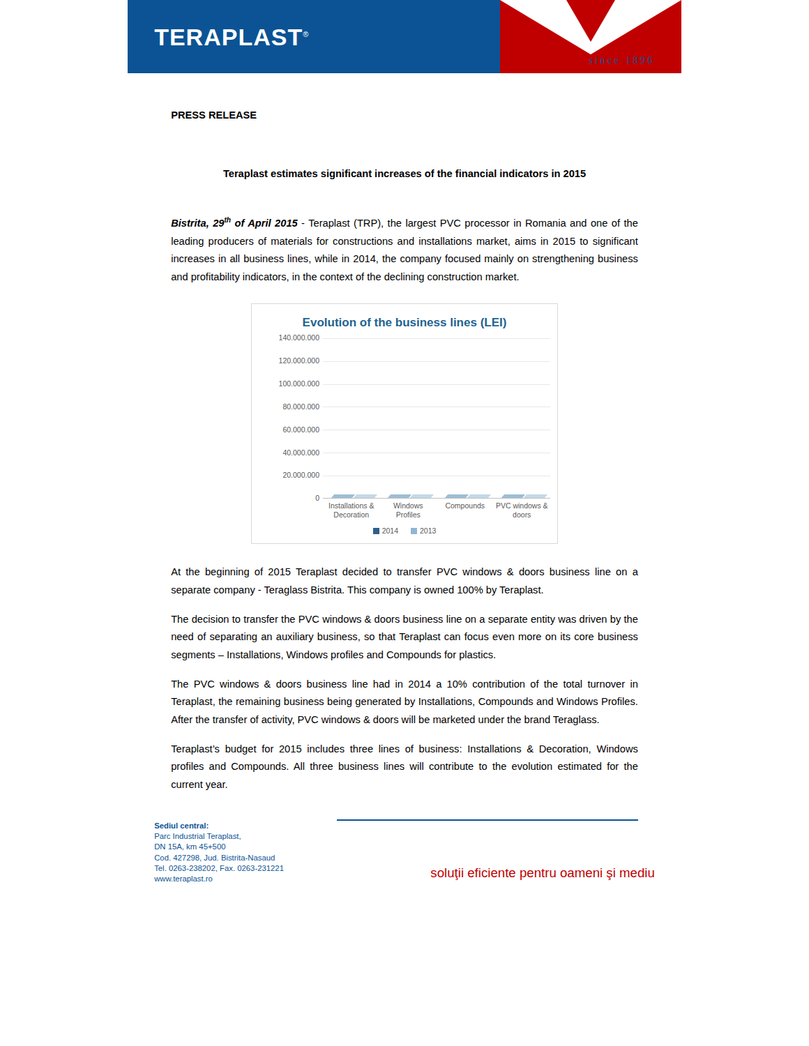TERAPLAST®
since 1896
PRESS RELEASE
Teraplast estimates significant increases of the financial indicators in 2015
Bistrita, 29th of April 2015 - Teraplast (TRP), the largest PVC processor in Romania and one of the leading producers of materials for constructions and installations market, aims in 2015 to significant increases in all business lines, while in 2014, the company focused mainly on strengthening business and profitability indicators, in the context of the declining construction market.
Evolution of the business lines (LEI)
140.000.000 120.000.000 100.000.000 80.000.000 60.000.000 40.000.000 20.000.000 0
Installations & Decoration
Windows Profiles
Compounds
PVC windows & doors
2014 2013
At the beginning of 2015 Teraplast decided to transfer PVC windows & doors business line on a separate company - Teraglass Bistrita. This company is owned 100% by Teraplast.
The decision to transfer the PVC windows & doors business line on a separate entity was driven by the need of separating an auxiliary business, so that Teraplast can focus even more on its core business segments – Installations, Windows profiles and Compounds for plastics.
The PVC windows & doors business line had in 2014 a 10% contribution of the total turnover in Teraplast, the remaining business being generated by Installations, Compounds and Windows Profiles. After the transfer of activity, PVC windows & doors will be marketed under the brand Teraglass.
Teraplast’s budget for 2015 includes three lines of business: Installations & Decoration, Windows profiles and Compounds. All three business lines will contribute to the evolution estimated for the current year.
Sediul central:
Parc Industrial Teraplast,
DN 15A, km 45+500
Cod. 427298, Jud. Bistrita-Nasaud
Tel. 0263-238202, Fax. 0263-231221
www.teraplast.ro
soluţii eficiente pentru oameni şi mediu